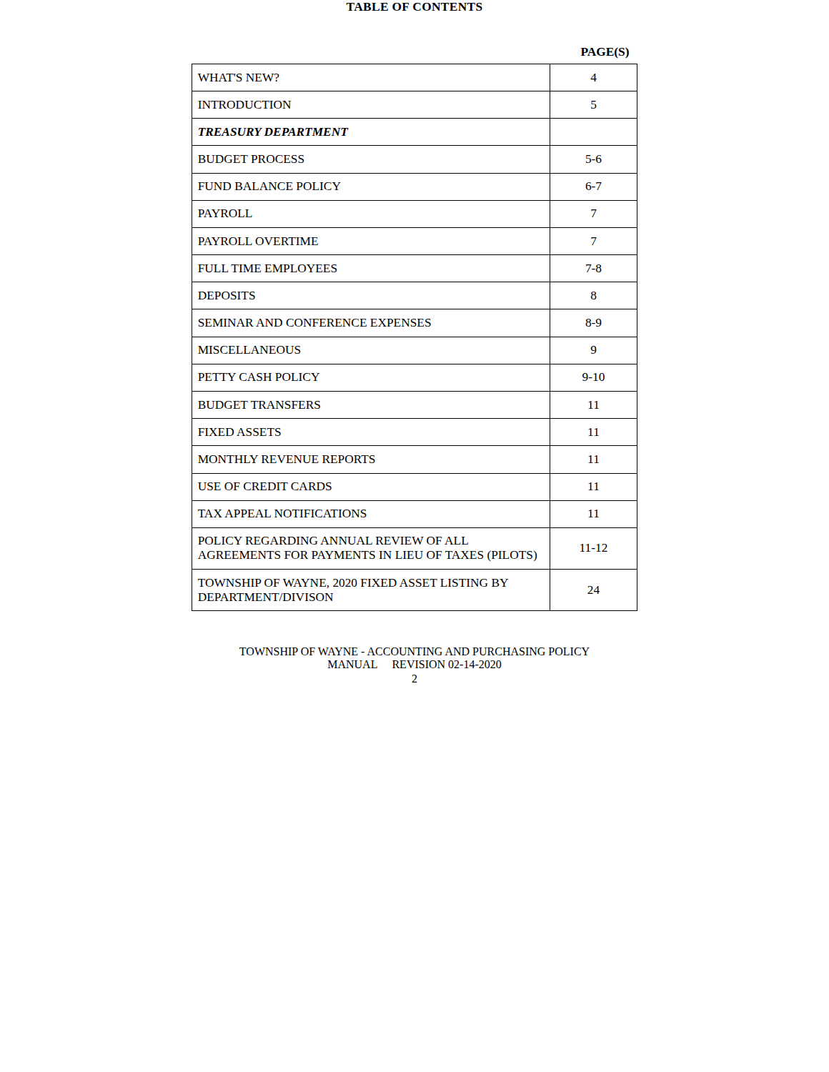TABLE OF CONTENTS
PAGE(S)
| WHAT'S NEW? | 4 |
| INTRODUCTION | 5 |
| TREASURY DEPARTMENT | |
| BUDGET PROCESS | 5-6 |
| FUND BALANCE POLICY | 6-7 |
| PAYROLL | 7 |
| PAYROLL OVERTIME | 7 |
| FULL TIME EMPLOYEES | 7-8 |
| DEPOSITS | 8 |
| SEMINAR AND CONFERENCE EXPENSES | 8-9 |
| MISCELLANEOUS | 9 |
| PETTY CASH POLICY | 9-10 |
| BUDGET TRANSFERS | 11 |
| FIXED ASSETS | 11 |
| MONTHLY REVENUE REPORTS | 11 |
| USE OF CREDIT CARDS | 11 |
| TAX APPEAL NOTIFICATIONS | 11 |
| POLICY REGARDING ANNUAL REVIEW OF ALL AGREEMENTS FOR PAYMENTS IN LIEU OF TAXES (PILOTs) | 11-12 |
| TOWNSHIP OF WAYNE, 2020 FIXED ASSET LISTING BY DEPARTMENT/DIVISON | 24 |
TOWNSHIP OF WAYNE - ACCOUNTING AND PURCHASING POLICY MANUAL REVISION 02-14-2020
2